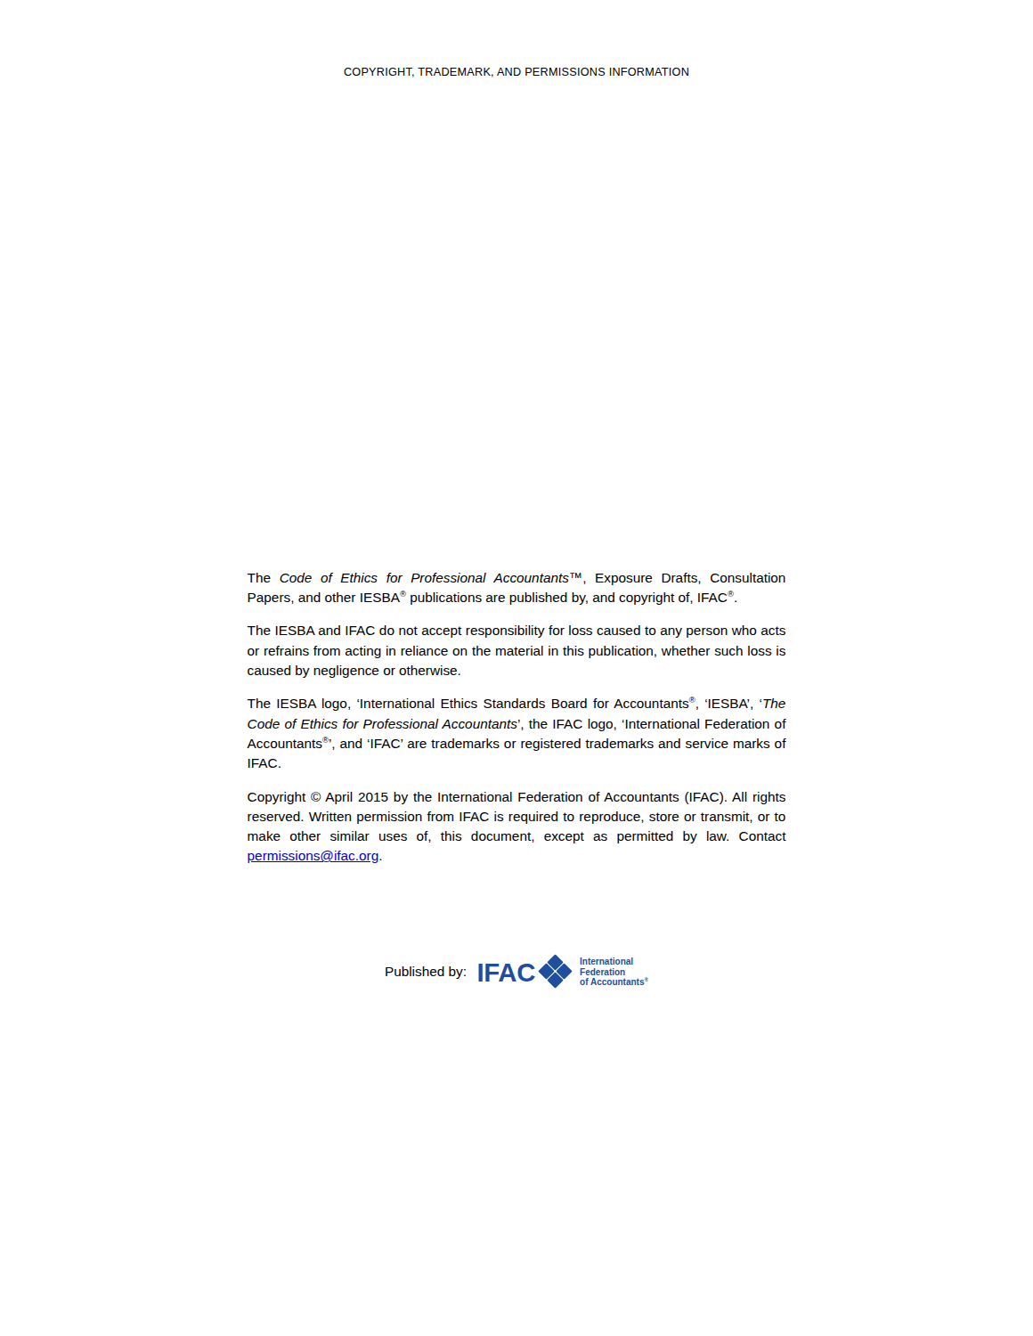COPYRIGHT, TRADEMARK, AND PERMISSIONS INFORMATION
The Code of Ethics for Professional Accountants™, Exposure Drafts, Consultation Papers, and other IESBA® publications are published by, and copyright of, IFAC®.
The IESBA and IFAC do not accept responsibility for loss caused to any person who acts or refrains from acting in reliance on the material in this publication, whether such loss is caused by negligence or otherwise.
The IESBA logo, ‘International Ethics Standards Board for Accountants®, ‘IESBA’, ‘The Code of Ethics for Professional Accountants’, the IFAC logo, ‘International Federation of Accountants®’, and ‘IFAC’ are trademarks or registered trademarks and service marks of IFAC.
Copyright © April 2015 by the International Federation of Accountants (IFAC). All rights reserved. Written permission from IFAC is required to reproduce, store or transmit, or to make other similar uses of, this document, except as permitted by law. Contact permissions@ifac.org.
Published by: IFAC International
Federation
of Accountants®